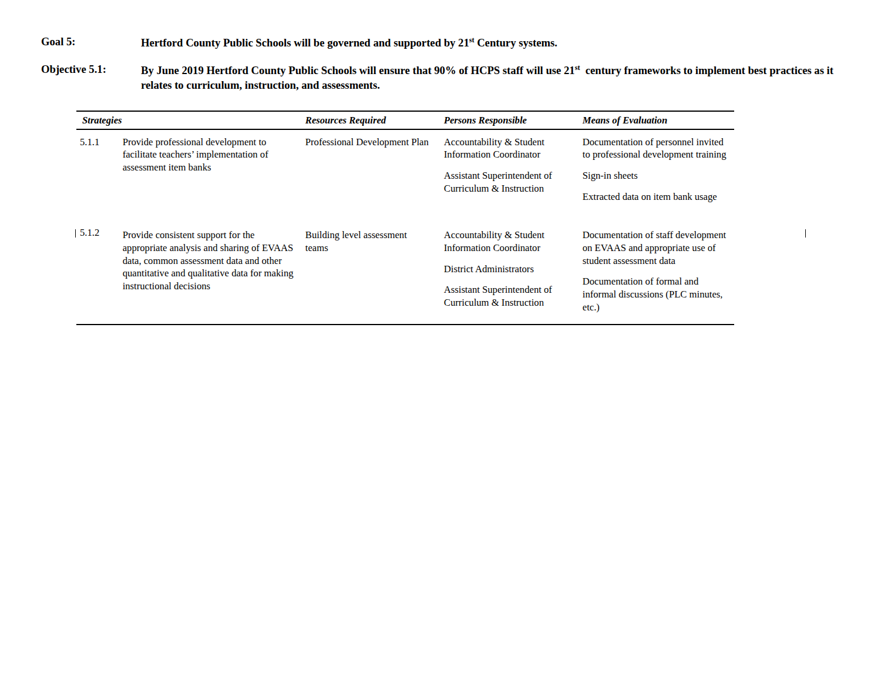Goal 5:
Hertford County Public Schools will be governed and supported by 21st Century systems.
Objective 5.1:
By June 2019 Hertford County Public Schools will ensure that 90% of HCPS staff will use 21st century frameworks to implement best practices as it relates to curriculum, instruction, and assessments.
| Strategies | Resources Required | Persons Responsible | Means of Evaluation |
| --- | --- | --- | --- |
| 5.1.1 | Provide professional development to facilitate teachers’ implementation of assessment item banks | Professional Development Plan | Accountability & Student Information Coordinator Assistant Superintendent of Curriculum & Instruction | Documentation of personnel invited to professional development training Sign-in sheets Extracted data on item bank usage |
| 5.1.2 | Provide consistent support for the appropriate analysis and sharing of EVAAS data, common assessment data and other quantitative and qualitative data for making instructional decisions | Building level assessment teams | Accountability & Student Information Coordinator District Administrators Assistant Superintendent of Curriculum & Instruction | Documentation of staff development on EVAAS and appropriate use of student assessment data Documentation of formal and informal discussions (PLC minutes, etc.) |